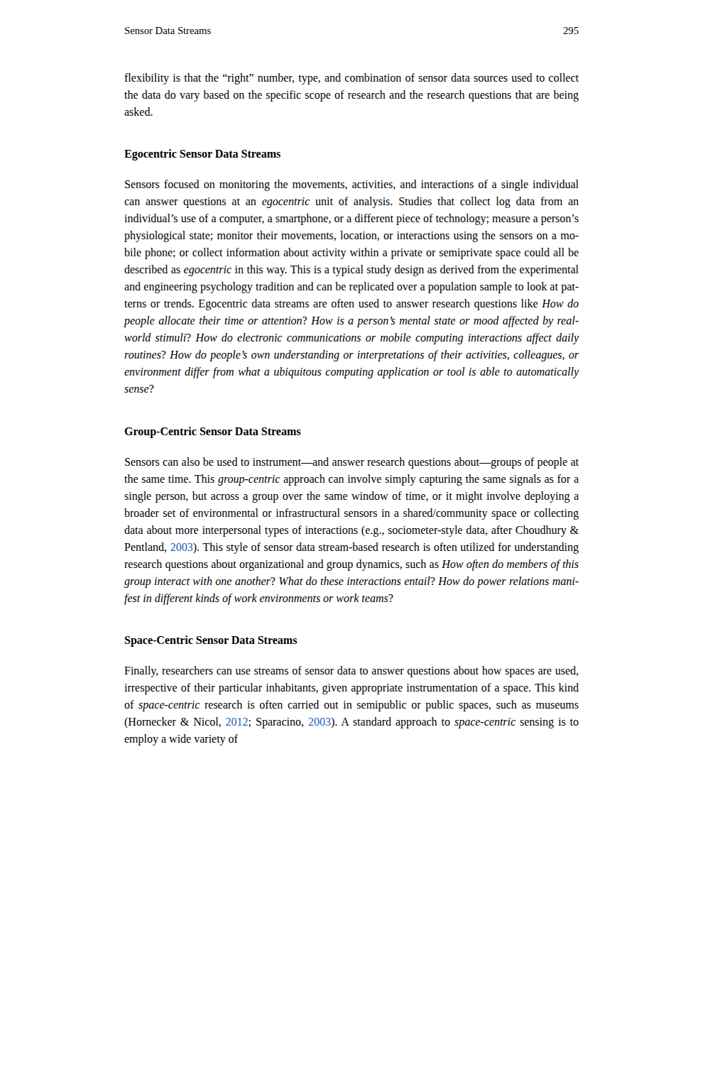Sensor Data Streams 295
flexibility is that the “right” number, type, and combination of sensor data sources used to collect the data do vary based on the specific scope of research and the research questions that are being asked.
Egocentric Sensor Data Streams
Sensors focused on monitoring the movements, activities, and interactions of a single individual can answer questions at an egocentric unit of analysis. Studies that collect log data from an individual’s use of a computer, a smartphone, or a different piece of technology; measure a person’s physiological state; monitor their movements, location, or interactions using the sensors on a mobile phone; or collect information about activity within a private or semiprivate space could all be described as egocentric in this way. This is a typical study design as derived from the experimental and engineering psychology tradition and can be replicated over a population sample to look at patterns or trends. Egocentric data streams are often used to answer research questions like How do people allocate their time or attention? How is a person’s mental state or mood affected by real-world stimuli? How do electronic communications or mobile computing interactions affect daily routines? How do people’s own understanding or interpretations of their activities, colleagues, or environment differ from what a ubiquitous computing application or tool is able to automatically sense?
Group-Centric Sensor Data Streams
Sensors can also be used to instrument—and answer research questions about—groups of people at the same time. This group-centric approach can involve simply capturing the same signals as for a single person, but across a group over the same window of time, or it might involve deploying a broader set of environmental or infrastructural sensors in a shared/community space or collecting data about more interpersonal types of interactions (e.g., sociometer-style data, after Choudhury & Pentland, 2003). This style of sensor data stream-based research is often utilized for understanding research questions about organizational and group dynamics, such as How often do members of this group interact with one another? What do these interactions entail? How do power relations manifest in different kinds of work environments or work teams?
Space-Centric Sensor Data Streams
Finally, researchers can use streams of sensor data to answer questions about how spaces are used, irrespective of their particular inhabitants, given appropriate instrumentation of a space. This kind of space-centric research is often carried out in semipublic or public spaces, such as museums (Hornecker & Nicol, 2012; Sparacino, 2003). A standard approach to space-centric sensing is to employ a wide variety of